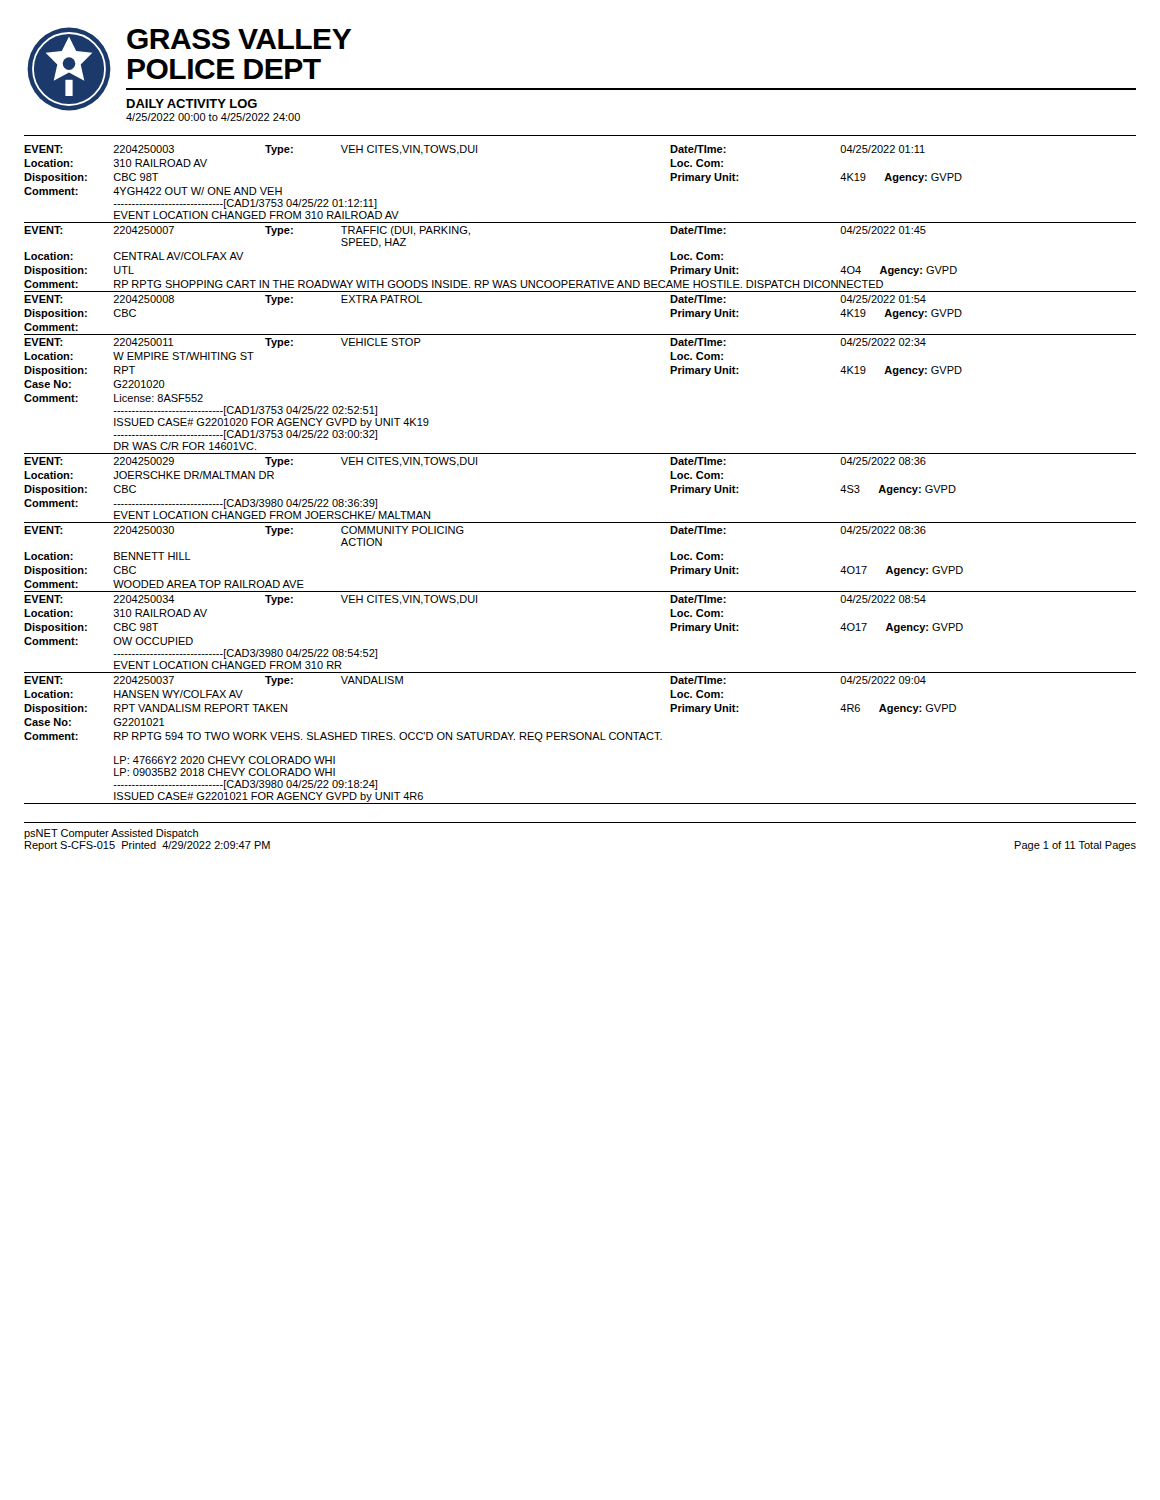GRASS VALLEY
POLICE DEPT
DAILY ACTIVITY LOG
4/25/2022 00:00 to 4/25/2022 24:00
| EVENT: | 2204250003 | Type: | VEH CITES,VIN,TOWS,DUI | Date/TIme: | 04/25/2022 01:11 |
| Location: | 310 RAILROAD AV | Loc. Com: | |
| Disposition: | CBC 98T | Primary Unit: | 4K19 Agency: GVPD |
| Comment: | 4YGH422 OUT W/ ONE AND VEH ------------------------------[CAD1/3753 04/25/22 01:12:11] EVENT LOCATION CHANGED FROM 310 RAILROAD AV |
| EVENT: | 2204250007 | Type: | TRAFFIC (DUI, PARKING, SPEED, HAZ | Date/TIme: | 04/25/2022 01:45 |
| Location: | CENTRAL AV/COLFAX AV | Loc. Com: | |
| Disposition: | UTL | Primary Unit: | 4O4 Agency: GVPD |
| Comment: | RP RPTG SHOPPING CART IN THE ROADWAY WITH GOODS INSIDE. RP WAS UNCOOPERATIVE AND BECAME HOSTILE. DISPATCH DICONNECTED |
| EVENT: | 2204250008 | Type: | EXTRA PATROL | Date/TIme: | 04/25/2022 01:54 |
| Disposition: | CBC | Primary Unit: | 4K19 Agency: GVPD |
| Comment: | |
| EVENT: | 2204250011 | Type: | VEHICLE STOP | Date/TIme: | 04/25/2022 02:34 |
| Location: | W EMPIRE ST/WHITING ST | Loc. Com: | |
| Disposition: | RPT | Primary Unit: | 4K19 Agency: GVPD |
| Case No: | G2201020 |
| Comment: | License: 8ASF552 ------------------------------[CAD1/3753 04/25/22 02:52:51] ISSUED CASE# G2201020 FOR AGENCY GVPD by UNIT 4K19 ------------------------------[CAD1/3753 04/25/22 03:00:32] DR WAS C/R FOR 14601VC. |
| EVENT: | 2204250029 | Type: | VEH CITES,VIN,TOWS,DUI | Date/TIme: | 04/25/2022 08:36 |
| Location: | JOERSCHKE DR/MALTMAN DR | Loc. Com: | |
| Disposition: | CBC | Primary Unit: | 4S3 Agency: GVPD |
| Comment: | ------------------------------[CAD3/3980 04/25/22 08:36:39] EVENT LOCATION CHANGED FROM JOERSCHKE/ MALTMAN |
| EVENT: | 2204250030 | Type: | COMMUNITY POLICING ACTION | Date/TIme: | 04/25/2022 08:36 |
| Location: | BENNETT HILL | Loc. Com: | |
| Disposition: | CBC | Primary Unit: | 4O17 Agency: GVPD |
| Comment: | WOODED AREA TOP RAILROAD AVE |
| EVENT: | 2204250034 | Type: | VEH CITES,VIN,TOWS,DUI | Date/TIme: | 04/25/2022 08:54 |
| Location: | 310 RAILROAD AV | Loc. Com: | |
| Disposition: | CBC 98T | Primary Unit: | 4O17 Agency: GVPD |
| Comment: | OW OCCUPIED ------------------------------[CAD3/3980 04/25/22 08:54:52] EVENT LOCATION CHANGED FROM 310 RR |
| EVENT: | 2204250037 | Type: | VANDALISM | Date/TIme: | 04/25/2022 09:04 |
| Location: | HANSEN WY/COLFAX AV | Loc. Com: | |
| Disposition: | RPT VANDALISM REPORT TAKEN | Primary Unit: | 4R6 Agency: GVPD |
| Case No: | G2201021 |
| Comment: | RP RPTG 594 TO TWO WORK VEHS. SLASHED TIRES. OCC'D ON SATURDAY. REQ PERSONAL CONTACT. LP: 47666Y2 2020 CHEVY COLORADO WHI LP: 09035B2 2018 CHEVY COLORADO WHI ------------------------------[CAD3/3980 04/25/22 09:18:24] ISSUED CASE# G2201021 FOR AGENCY GVPD by UNIT 4R6 |
psNET Computer Assisted Dispatch
Report S-CFS-015 Printed 4/29/2022 2:09:47 PM
Page 1 of 11 Total Pages